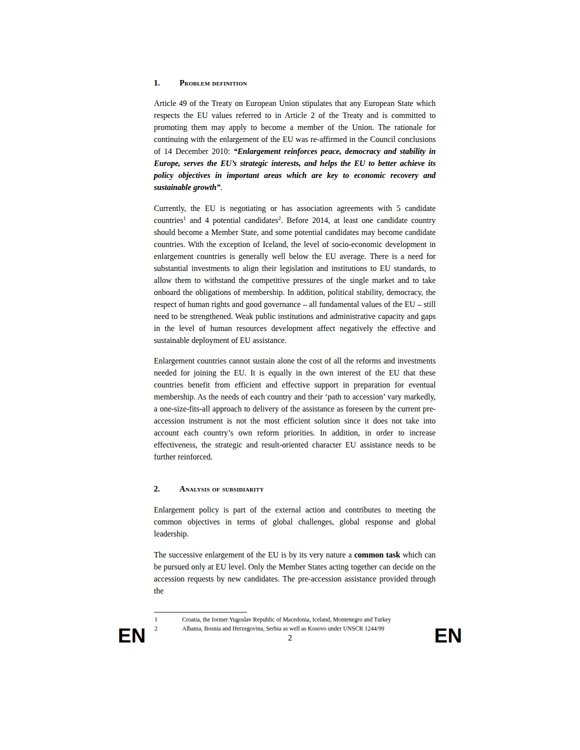1. Problem definition
Article 49 of the Treaty on European Union stipulates that any European State which respects the EU values referred to in Article 2 of the Treaty and is committed to promoting them may apply to become a member of the Union. The rationale for continuing with the enlargement of the EU was re-affirmed in the Council conclusions of 14 December 2010: “Enlargement reinforces peace, democracy and stability in Europe, serves the EU’s strategic interests, and helps the EU to better achieve its policy objectives in important areas which are key to economic recovery and sustainable growth”.
Currently, the EU is negotiating or has association agreements with 5 candidate countries1 and 4 potential candidates2. Before 2014, at least one candidate country should become a Member State, and some potential candidates may become candidate countries. With the exception of Iceland, the level of socio-economic development in enlargement countries is generally well below the EU average. There is a need for substantial investments to align their legislation and institutions to EU standards, to allow them to withstand the competitive pressures of the single market and to take onboard the obligations of membership. In addition, political stability, democracy, the respect of human rights and good governance – all fundamental values of the EU – still need to be strengthened. Weak public institutions and administrative capacity and gaps in the level of human resources development affect negatively the effective and sustainable deployment of EU assistance.
Enlargement countries cannot sustain alone the cost of all the reforms and investments needed for joining the EU. It is equally in the own interest of the EU that these countries benefit from efficient and effective support in preparation for eventual membership. As the needs of each country and their ‘path to accession’ vary markedly, a one-size-fits-all approach to delivery of the assistance as foreseen by the current pre-accession instrument is not the most efficient solution since it does not take into account each country’s own reform priorities. In addition, in order to increase effectiveness, the strategic and result-oriented character EU assistance needs to be further reinforced.
2. Analysis of subsidiarity
Enlargement policy is part of the external action and contributes to meeting the common objectives in terms of global challenges, global response and global leadership.
The successive enlargement of the EU is by its very nature a common task which can be pursued only at EU level. Only the Member States acting together can decide on the accession requests by new candidates. The pre-accession assistance provided through the
1 Croatia, the former Yugoslav Republic of Macedonia, Iceland, Montenegro and Turkey
2 Albania, Bosnia and Herzegovina, Serbia as well as Kosovo under UNSCR 1244/99
EN 2 EN